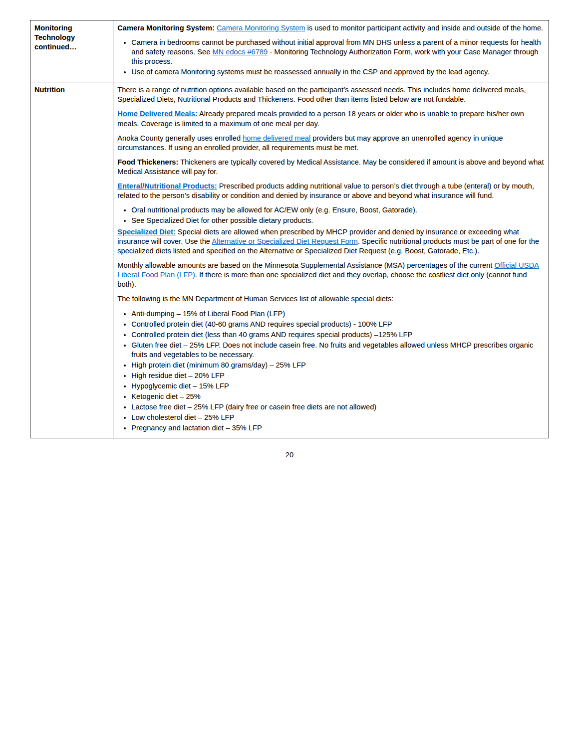| Monitoring Technology continued… | Camera Monitoring System: Camera Monitoring System is used to monitor participant activity and inside and outside of the home. Camera in bedrooms cannot be purchased without initial approval from MN DHS unless a parent of a minor requests for health and safety reasons. See MN edocs #6789 - Monitoring Technology Authorization Form, work with your Case Manager through this process. Use of camera Monitoring systems must be reassessed annually in the CSP and approved by the lead agency. |
| Nutrition | There is a range of nutrition options available based on the participant’s assessed needs. This includes home delivered meals, Specialized Diets, Nutritional Products and Thickeners. Food other than items listed below are not fundable. Home Delivered Meals: Already prepared meals provided to a person 18 years or older who is unable to prepare his/her own meals. Coverage is limited to a maximum of one meal per day. Anoka County generally uses enrolled home delivered meal providers but may approve an unenrolled agency in unique circumstances. If using an enrolled provider, all requirements must be met. Food Thickeners: Thickeners are typically covered by Medical Assistance. May be considered if amount is above and beyond what Medical Assistance will pay for. Enteral/Nutritional Products: Prescribed products adding nutritional value to person’s diet through a tube (enteral) or by mouth, related to the person’s disability or condition and denied by insurance or above and beyond what insurance will fund. Oral nutritional products may be allowed for AC/EW only (e.g. Ensure, Boost, Gatorade). See Specialized Diet for other possible dietary products. Specialized Diet: Special diets are allowed when prescribed by MHCP provider and denied by insurance or exceeding what insurance will cover. Use the Alternative or Specialized Diet Request Form . Specific nutritional products must be part of one for the specialized diets listed and specified on the Alternative or Specialized Diet Request (e.g. Boost, Gatorade, Etc.). Monthly allowable amounts are based on the Minnesota Supplemental Assistance (MSA) percentages of the current Official USDA Liberal Food Plan (LFP) . If there is more than one specialized diet and they overlap, choose the costliest diet only (cannot fund both). The following is the MN Department of Human Services list of allowable special diets: Anti-dumping – 15% of Liberal Food Plan (LFP) Controlled protein diet (40-60 grams AND requires special products) - 100% LFP Controlled protein diet (less than 40 grams AND requires special products) –125% LFP Gluten free diet – 25% LFP. Does not include casein free. No fruits and vegetables allowed unless MHCP prescribes organic fruits and vegetables to be necessary. High protein diet (minimum 80 grams/day) – 25% LFP High residue diet – 20% LFP Hypoglycemic diet – 15% LFP Ketogenic diet – 25% Lactose free diet – 25% LFP (dairy free or casein free diets are not allowed) Low cholesterol diet – 25% LFP Pregnancy and lactation diet – 35% LFP |
20